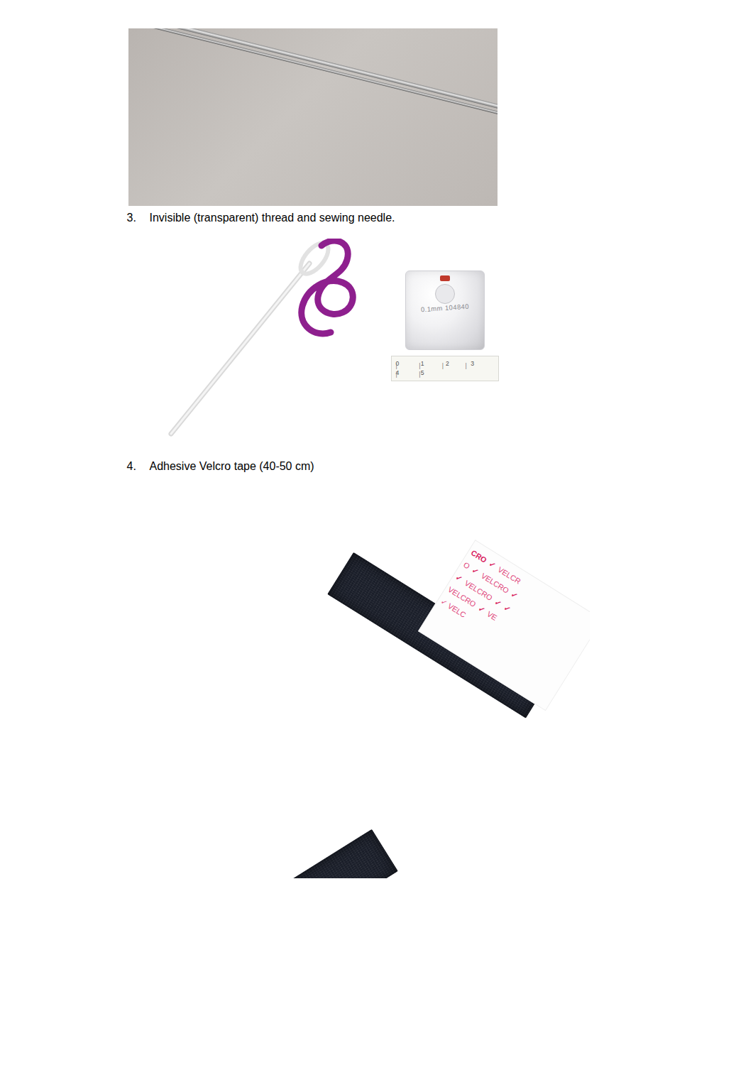Invisible (transparent) thread and sewing needle.
0.1mm 104840
0 1 2 3 4 5
| | | | | |
Adhesive Velcro tape (40-50 cm)
CRO✓VELCR
O✓VELCRO✓
✓VELCRO✓✓
VELCRO✓VE
✓ VELC
SUPPLIES